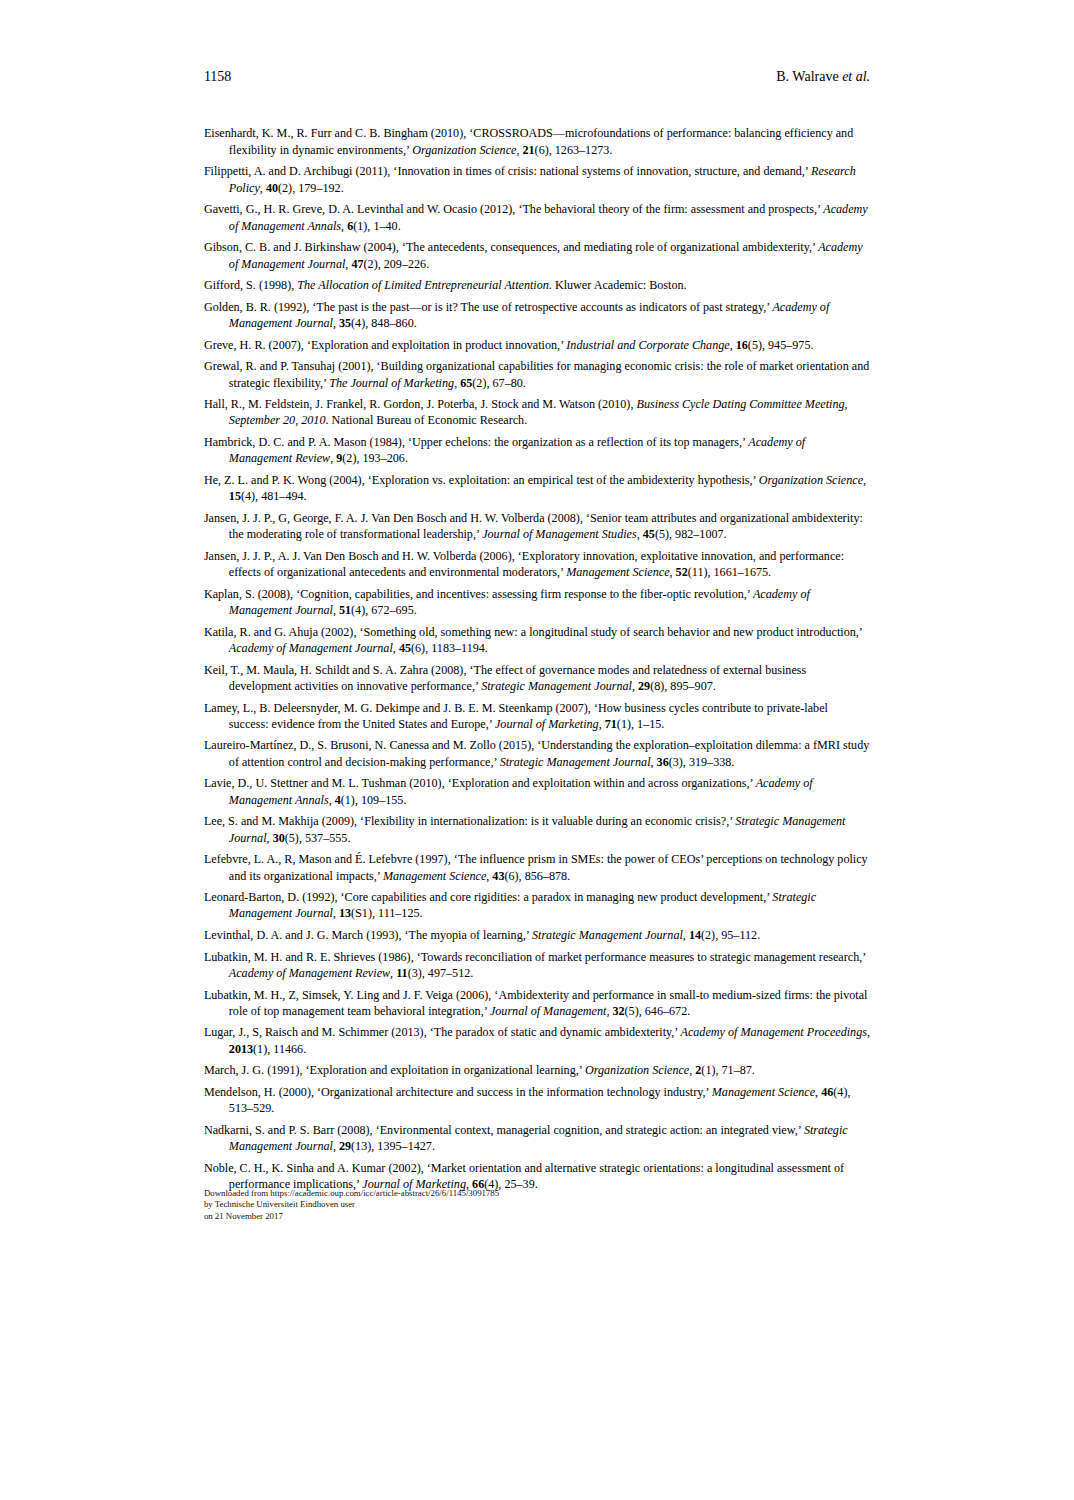1158 B. Walrave et al.
Eisenhardt, K. M., R. Furr and C. B. Bingham (2010), ‘CROSSROADS—microfoundations of performance: balancing efficiency and flexibility in dynamic environments,’ Organization Science, 21(6), 1263–1273.
Filippetti, A. and D. Archibugi (2011), ‘Innovation in times of crisis: national systems of innovation, structure, and demand,’ Research Policy, 40(2), 179–192.
Gavetti, G., H. R. Greve, D. A. Levinthal and W. Ocasio (2012), ‘The behavioral theory of the firm: assessment and prospects,’ Academy of Management Annals, 6(1), 1–40.
Gibson, C. B. and J. Birkinshaw (2004), ‘The antecedents, consequences, and mediating role of organizational ambidexterity,’ Academy of Management Journal, 47(2), 209–226.
Gifford, S. (1998), The Allocation of Limited Entrepreneurial Attention. Kluwer Academic: Boston.
Golden, B. R. (1992), ‘The past is the past—or is it? The use of retrospective accounts as indicators of past strategy,’ Academy of Management Journal, 35(4), 848–860.
Greve, H. R. (2007), ‘Exploration and exploitation in product innovation,’ Industrial and Corporate Change, 16(5), 945–975.
Grewal, R. and P. Tansuhaj (2001), ‘Building organizational capabilities for managing economic crisis: the role of market orientation and strategic flexibility,’ The Journal of Marketing, 65(2), 67–80.
Hall, R., M. Feldstein, J. Frankel, R. Gordon, J. Poterba, J. Stock and M. Watson (2010), Business Cycle Dating Committee Meeting, September 20, 2010. National Bureau of Economic Research.
Hambrick, D. C. and P. A. Mason (1984), ‘Upper echelons: the organization as a reflection of its top managers,’ Academy of Management Review, 9(2), 193–206.
He, Z. L. and P. K. Wong (2004), ‘Exploration vs. exploitation: an empirical test of the ambidexterity hypothesis,’ Organization Science, 15(4), 481–494.
Jansen, J. J. P., G, George, F. A. J. Van Den Bosch and H. W. Volberda (2008), ‘Senior team attributes and organizational ambidexterity: the moderating role of transformational leadership,’ Journal of Management Studies, 45(5), 982–1007.
Jansen, J. J. P., A. J. Van Den Bosch and H. W. Volberda (2006), ‘Exploratory innovation, exploitative innovation, and performance: effects of organizational antecedents and environmental moderators,’ Management Science, 52(11), 1661–1675.
Kaplan, S. (2008), ‘Cognition, capabilities, and incentives: assessing firm response to the fiber-optic revolution,’ Academy of Management Journal, 51(4), 672–695.
Katila, R. and G. Ahuja (2002), ‘Something old, something new: a longitudinal study of search behavior and new product introduction,’ Academy of Management Journal, 45(6), 1183–1194.
Keil, T., M. Maula, H. Schildt and S. A. Zahra (2008), ‘The effect of governance modes and relatedness of external business development activities on innovative performance,’ Strategic Management Journal, 29(8), 895–907.
Lamey, L., B. Deleersnyder, M. G. Dekimpe and J. B. E. M. Steenkamp (2007), ‘How business cycles contribute to private-label success: evidence from the United States and Europe,’ Journal of Marketing, 71(1), 1–15.
Laureiro-Martínez, D., S. Brusoni, N. Canessa and M. Zollo (2015), ‘Understanding the exploration–exploitation dilemma: a fMRI study of attention control and decision-making performance,’ Strategic Management Journal, 36(3), 319–338.
Lavie, D., U. Stettner and M. L. Tushman (2010), ‘Exploration and exploitation within and across organizations,’ Academy of Management Annals, 4(1), 109–155.
Lee, S. and M. Makhija (2009), ‘Flexibility in internationalization: is it valuable during an economic crisis?,’ Strategic Management Journal, 30(5), 537–555.
Lefebvre, L. A., R, Mason and É. Lefebvre (1997), ‘The influence prism in SMEs: the power of CEOs’ perceptions on technology policy and its organizational impacts,’ Management Science, 43(6), 856–878.
Leonard-Barton, D. (1992), ‘Core capabilities and core rigidities: a paradox in managing new product development,’ Strategic Management Journal, 13(S1), 111–125.
Levinthal, D. A. and J. G. March (1993), ‘The myopia of learning,’ Strategic Management Journal, 14(2), 95–112.
Lubatkin, M. H. and R. E. Shrieves (1986), ‘Towards reconciliation of market performance measures to strategic management research,’ Academy of Management Review, 11(3), 497–512.
Lubatkin, M. H., Z, Simsek, Y. Ling and J. F. Veiga (2006), ‘Ambidexterity and performance in small-to medium-sized firms: the pivotal role of top management team behavioral integration,’ Journal of Management, 32(5), 646–672.
Lugar, J., S, Raisch and M. Schimmer (2013), ‘The paradox of static and dynamic ambidexterity,’ Academy of Management Proceedings, 2013(1), 11466.
March, J. G. (1991), ‘Exploration and exploitation in organizational learning,’ Organization Science, 2(1), 71–87.
Mendelson, H. (2000), ‘Organizational architecture and success in the information technology industry,’ Management Science, 46(4), 513–529.
Nadkarni, S. and P. S. Barr (2008), ‘Environmental context, managerial cognition, and strategic action: an integrated view,’ Strategic Management Journal, 29(13), 1395–1427.
Noble, C. H., K. Sinha and A. Kumar (2002), ‘Market orientation and alternative strategic orientations: a longitudinal assessment of performance implications,’ Journal of Marketing, 66(4), 25–39.
Downloaded from https://academic.oup.com/icc/article-abstract/26/6/1145/3091785
by Technische Universiteit Eindhoven user
on 21 November 2017